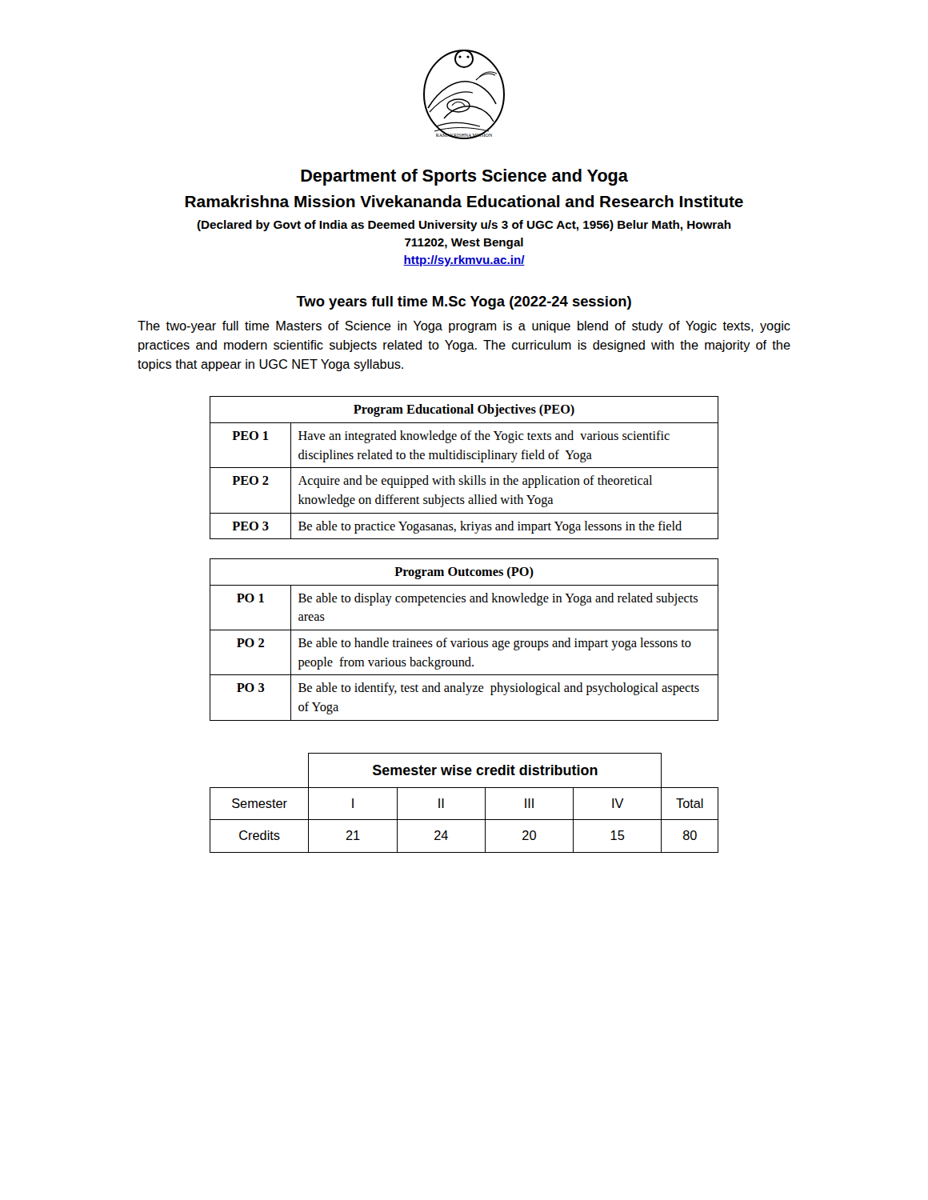RAMAKRISHNA MISSION
Department of Sports Science and Yoga
Ramakrishna Mission Vivekananda Educational and Research Institute
(Declared by Govt of India as Deemed University u/s 3 of UGC Act, 1956) Belur Math, Howrah
711202, West Bengal
http://sy.rkmvu.ac.in/
Two years full time M.Sc Yoga (2022-24 session)
The two-year full time Masters of Science in Yoga program is a unique blend of study of Yogic texts, yogic practices and modern scientific subjects related to Yoga. The curriculum is designed with the majority of the topics that appear in UGC NET Yoga syllabus.
| Program Educational Objectives (PEO) |
| --- |
| PEO 1 | Have an integrated knowledge of the Yogic texts and various scientific disciplines related to the multidisciplinary field of Yoga |
| PEO 2 | Acquire and be equipped with skills in the application of theoretical knowledge on different subjects allied with Yoga |
| PEO 3 | Be able to practice Yogasanas, kriyas and impart Yoga lessons in the field |
| Program Outcomes (PO) |
| --- |
| PO 1 | Be able to display competencies and knowledge in Yoga and related subjects areas |
| PO 2 | Be able to handle trainees of various age groups and impart yoga lessons to people from various background. |
| PO 3 | Be able to identify, test and analyze physiological and psychological aspects of Yoga |
| | Semester wise credit distribution | |
| --- | --- | --- |
| Semester | I | II | III | IV | Total |
| Credits | 21 | 24 | 20 | 15 | 80 |